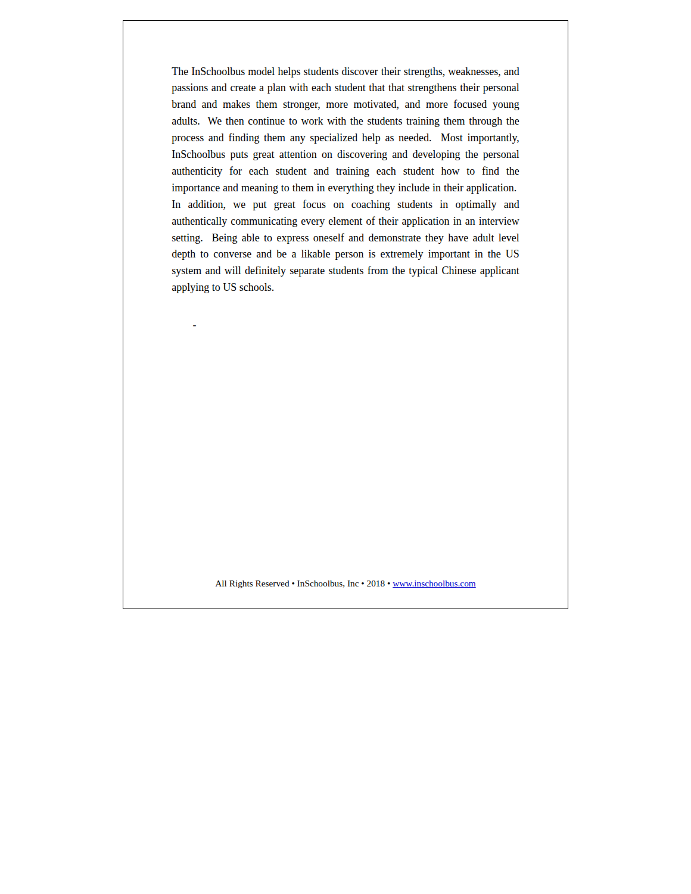The InSchoolbus model helps students discover their strengths, weaknesses, and passions and create a plan with each student that that strengthens their personal brand and makes them stronger, more motivated, and more focused young adults. We then continue to work with the students training them through the process and finding them any specialized help as needed. Most importantly, InSchoolbus puts great attention on discovering and developing the personal authenticity for each student and training each student how to find the importance and meaning to them in everything they include in their application. In addition, we put great focus on coaching students in optimally and authentically communicating every element of their application in an interview setting. Being able to express oneself and demonstrate they have adult level depth to converse and be a likable person is extremely important in the US system and will definitely separate students from the typical Chinese applicant applying to US schools.
All Rights Reserved • InSchoolbus, Inc • 2018 • www.inschoolbus.com